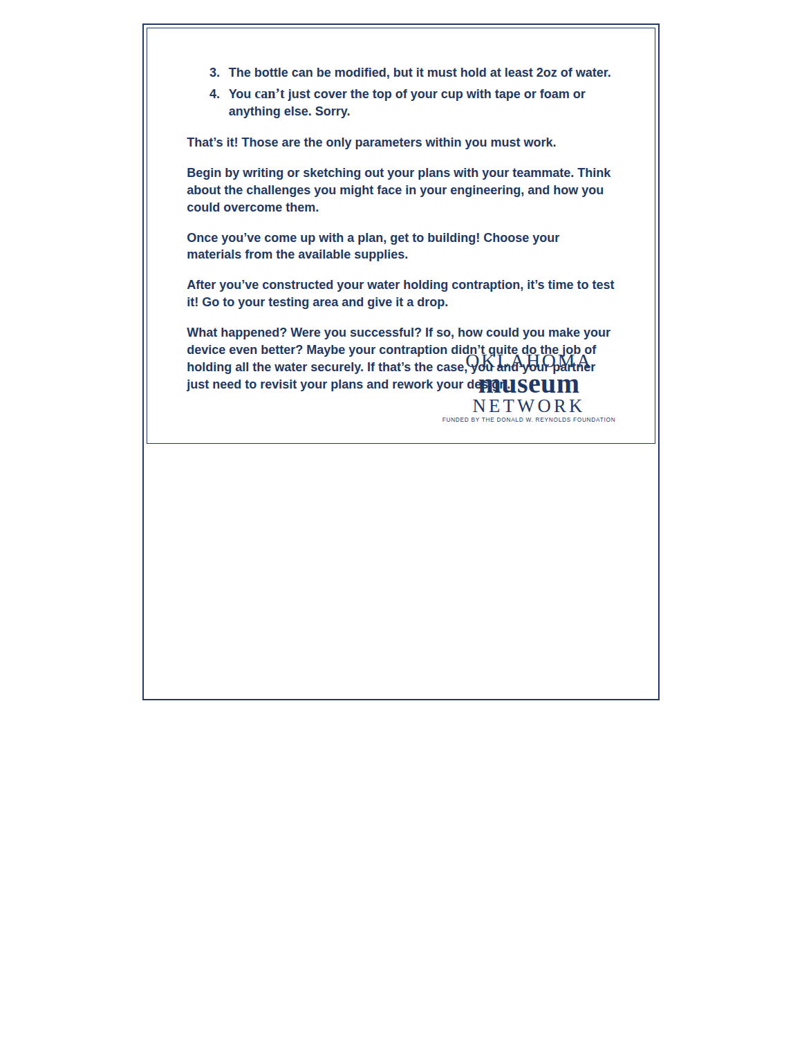The bottle can be modified, but it must hold at least 2oz of water.
You can’t just cover the top of your cup with tape or foam or anything else. Sorry.
That’s it! Those are the only parameters within you must work.
Begin by writing or sketching out your plans with your teammate. Think about the challenges you might face in your engineering, and how you could overcome them.
Once you’ve come up with a plan, get to building! Choose your materials from the available supplies.
After you’ve constructed your water holding contraption, it’s time to test it! Go to your testing area and give it a drop.
What happened? Were you successful? If so, how could you make your device even better? Maybe your contraption didn’t quite do the job of holding all the water securely. If that’s the case, you and your partner just need to revisit your plans and rework your design.
OKLAHOMA
museum
NETWORK
FUNDED BY THE DONALD W. REYNOLDS FOUNDATION